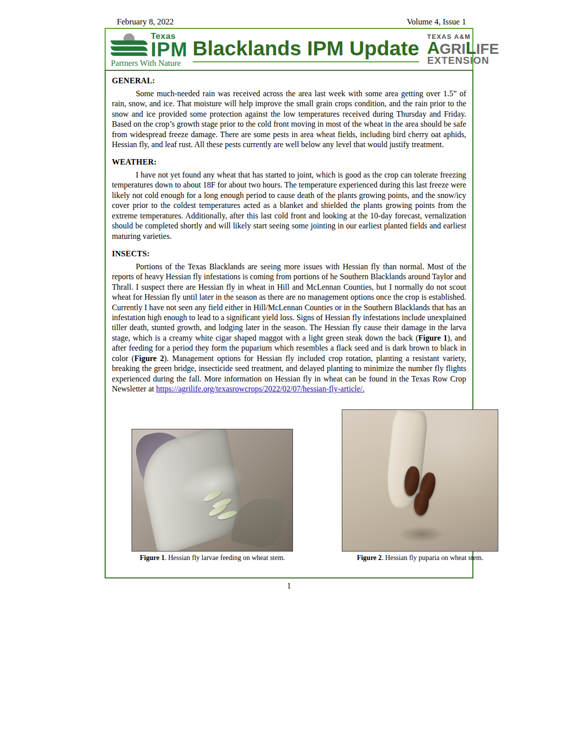February 8, 2022
Volume 4, Issue 1
Texas
IPM
Partners With Nature
Blacklands IPM Update
TEXAS A&M
AGRILIFE
EXTENSION
GENERAL:
Some much-needed rain was received across the area last week with some area getting over 1.5” of rain, snow, and ice. That moisture will help improve the small grain crops condition, and the rain prior to the snow and ice provided some protection against the low temperatures received during Thursday and Friday. Based on the crop’s growth stage prior to the cold front moving in most of the wheat in the area should be safe from widespread freeze damage. There are some pests in area wheat fields, including bird cherry oat aphids, Hessian fly, and leaf rust. All these pests currently are well below any level that would justify treatment.
WEATHER:
I have not yet found any wheat that has started to joint, which is good as the crop can tolerate freezing temperatures down to about 18F for about two hours. The temperature experienced during this last freeze were likely not cold enough for a long enough period to cause death of the plants growing points, and the snow/icy cover prior to the coldest temperatures acted as a blanket and shielded the plants growing points from the extreme temperatures. Additionally, after this last cold front and looking at the 10-day forecast, vernalization should be completed shortly and will likely start seeing some jointing in our earliest planted fields and earliest maturing varieties.
INSECTS:
Portions of the Texas Blacklands are seeing more issues with Hessian fly than normal. Most of the reports of heavy Hessian fly infestations is coming from portions of he Southern Blacklands around Taylor and Thrall. I suspect there are Hessian fly in wheat in Hill and McLennan Counties, but I normally do not scout wheat for Hessian fly until later in the season as there are no management options once the crop is established. Currently I have not seen any field either in Hill/McLennan Counties or in the Southern Blacklands that has an infestation high enough to lead to a significant yield loss. Signs of Hessian fly infestations include unexplained tiller death, stunted growth, and lodging later in the season. The Hessian fly cause their damage in the larva stage, which is a creamy white cigar shaped maggot with a light green steak down the back (Figure 1), and after feeding for a period they form the puparium which resembles a flack seed and is dark brown to black in color (Figure 2). Management options for Hessian fly included crop rotation, planting a resistant variety, breaking the green bridge, insecticide seed treatment, and delayed planting to minimize the number fly flights experienced during the fall. More information on Hessian fly in wheat can be found in the Texas Row Crop Newsletter at https://agrilife.org/texasrowcrops/2022/02/07/hessian-fly-article/.
Figure 1. Hessian fly larvae feeding on wheat stem.
Figure 2. Hessian fly puparia on wheat stem.
1